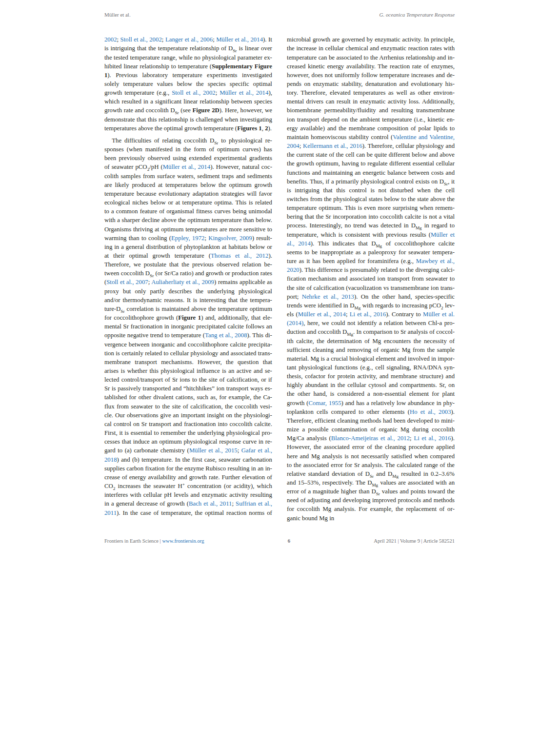Müller et al.
G. oceanica Temperature Response
2002; Stoll et al., 2002; Langer et al., 2006; Müller et al., 2014). It is intriguing that the temperature relationship of DSr is linear over the tested temperature range, while no physiological parameter exhibited linear relationship to temperature (Supplementary Figure 1). Previous laboratory temperature experiments investigated solely temperature values below the species specific optimal growth temperature (e.g., Stoll et al., 2002; Müller et al., 2014), which resulted in a significant linear relationship between species growth rate and coccolith DSr (see Figure 2D). Here, however, we demonstrate that this relationship is challenged when investigating temperatures above the optimal growth temperature (Figures 1, 2).
The difficulties of relating coccolith DSr to physiological responses (when manifested in the form of optimum curves) has been previously observed using extended experimental gradients of seawater pCO2/pH (Müller et al., 2014). However, natural coccolith samples from surface waters, sediment traps and sediments are likely produced at temperatures below the optimum growth temperature because evolutionary adaptation strategies will favor ecological niches below or at temperature optima. This is related to a common feature of organismal fitness curves being unimodal with a sharper decline above the optimum temperature than below. Organisms thriving at optimum temperatures are more sensitive to warming than to cooling (Eppley, 1972; Kingsolver, 2009) resulting in a general distribution of phytoplankton at habitats below or at their optimal growth temperature (Thomas et al., 2012). Therefore, we postulate that the previous observed relation between coccolith DSr (or Sr/Ca ratio) and growth or production rates (Stoll et al., 2007; Auliaherliaty et al., 2009) remains applicable as proxy but only partly describes the underlying physiological and/or thermodynamic reasons. It is interesting that the temperature-DSr correlation is maintained above the temperature optimum for coccolithophore growth (Figure 1) and, additionally, that elemental Sr fractionation in inorganic precipitated calcite follows an opposite negative trend to temperature (Tang et al., 2008). This divergence between inorganic and coccolithophore calcite precipitation is certainly related to cellular physiology and associated transmembrane transport mechanisms. However, the question that arises is whether this physiological influence is an active and selected control/transport of Sr ions to the site of calcification, or if Sr is passively transported and “hitchhikes” ion transport ways established for other divalent cations, such as, for example, the Ca-flux from seawater to the site of calcification, the coccolith vesicle. Our observations give an important insight on the physiological control on Sr transport and fractionation into coccolith calcite. First, it is essential to remember the underlying physiological processes that induce an optimum physiological response curve in regard to (a) carbonate chemistry (Müller et al., 2015; Gafar et al., 2018) and (b) temperature. In the first case, seawater carbonation supplies carbon fixation for the enzyme Rubisco resulting in an increase of energy availability and growth rate. Further elevation of CO2 increases the seawater H+ concentration (or acidity), which interferes with cellular pH levels and enzymatic activity resulting in a general decrease of growth (Bach et al., 2011; Suffrian et al., 2011). In the case of temperature, the optimal reaction norms of microbial growth are governed by enzymatic activity. In principle, the increase in cellular chemical and enzymatic reaction rates with temperature can be associated to the Arrhenius relationship and increased kinetic energy availability. The reaction rate of enzymes, however, does not uniformly follow temperature increases and depends on enzymatic stability, denaturation and evolutionary history. Therefore, elevated temperatures as well as other environmental drivers can result in enzymatic activity loss. Additionally, biomembrane permeability/fluidity and resulting transmembrane ion transport depend on the ambient temperature (i.e., kinetic energy available) and the membrane composition of polar lipids to maintain homeoviscous stability control (Valentine and Valentine, 2004; Kellermann et al., 2016). Therefore, cellular physiology and the current state of the cell can be quite different below and above the growth optimum, having to regulate different essential cellular functions and maintaining an energetic balance between costs and benefits. Thus, if a primarily physiological control exists on DSr, it is intriguing that this control is not disturbed when the cell switches from the physiological states below to the state above the temperature optimum. This is even more surprising when remembering that the Sr incorporation into coccolith calcite is not a vital process. Interestingly, no trend was detected in DMg in regard to temperature, which is consistent with previous results (Müller et al., 2014). This indicates that DMg of coccolithophore calcite seems to be inappropriate as a paleoproxy for seawater temperature as it has been applied for foraminifera (e.g., Mawbey et al., 2020). This difference is presumably related to the diverging calcification mechanism and associated ion transport from seawater to the site of calcification (vacuolization vs transmembrane ion transport; Nehrke et al., 2013). On the other hand, species-specific trends were identified in DMg with regards to increasing pCO2 levels (Müller et al., 2014; Li et al., 2016). Contrary to Müller et al. (2014), here, we could not identify a relation between Chl-a production and coccolith DMg. In comparison to Sr analysis of coccolith calcite, the determination of Mg encounters the necessity of sufficient cleaning and removing of organic Mg from the sample material. Mg is a crucial biological element and involved in important physiological functions (e.g., cell signaling, RNA/DNA synthesis, cofactor for protein activity, and membrane structure) and highly abundant in the cellular cytosol and compartments. Sr, on the other hand, is considered a non-essential element for plant growth (Comar, 1955) and has a relatively low abundance in phytoplankton cells compared to other elements (Ho et al., 2003). Therefore, efficient cleaning methods had been developed to minimize a possible contamination of organic Mg during coccolith Mg/Ca analysis (Blanco-Ameijeiras et al., 2012; Li et al., 2016). However, the associated error of the cleaning procedure applied here and Mg analysis is not necessarily satisfied when compared to the associated error for Sr analysis. The calculated range of the relative standard deviation of DSr and DMg resulted in 0.2–3.6% and 15–53%, respectively. The DMg values are associated with an error of a magnitude higher than DSr values and points toward the need of adjusting and developing improved protocols and methods for coccolith Mg analysis. For example, the replacement of organic bound Mg in
Frontiers in Earth Science | www.frontiersin.org
6
April 2021 | Volume 9 | Article 582521